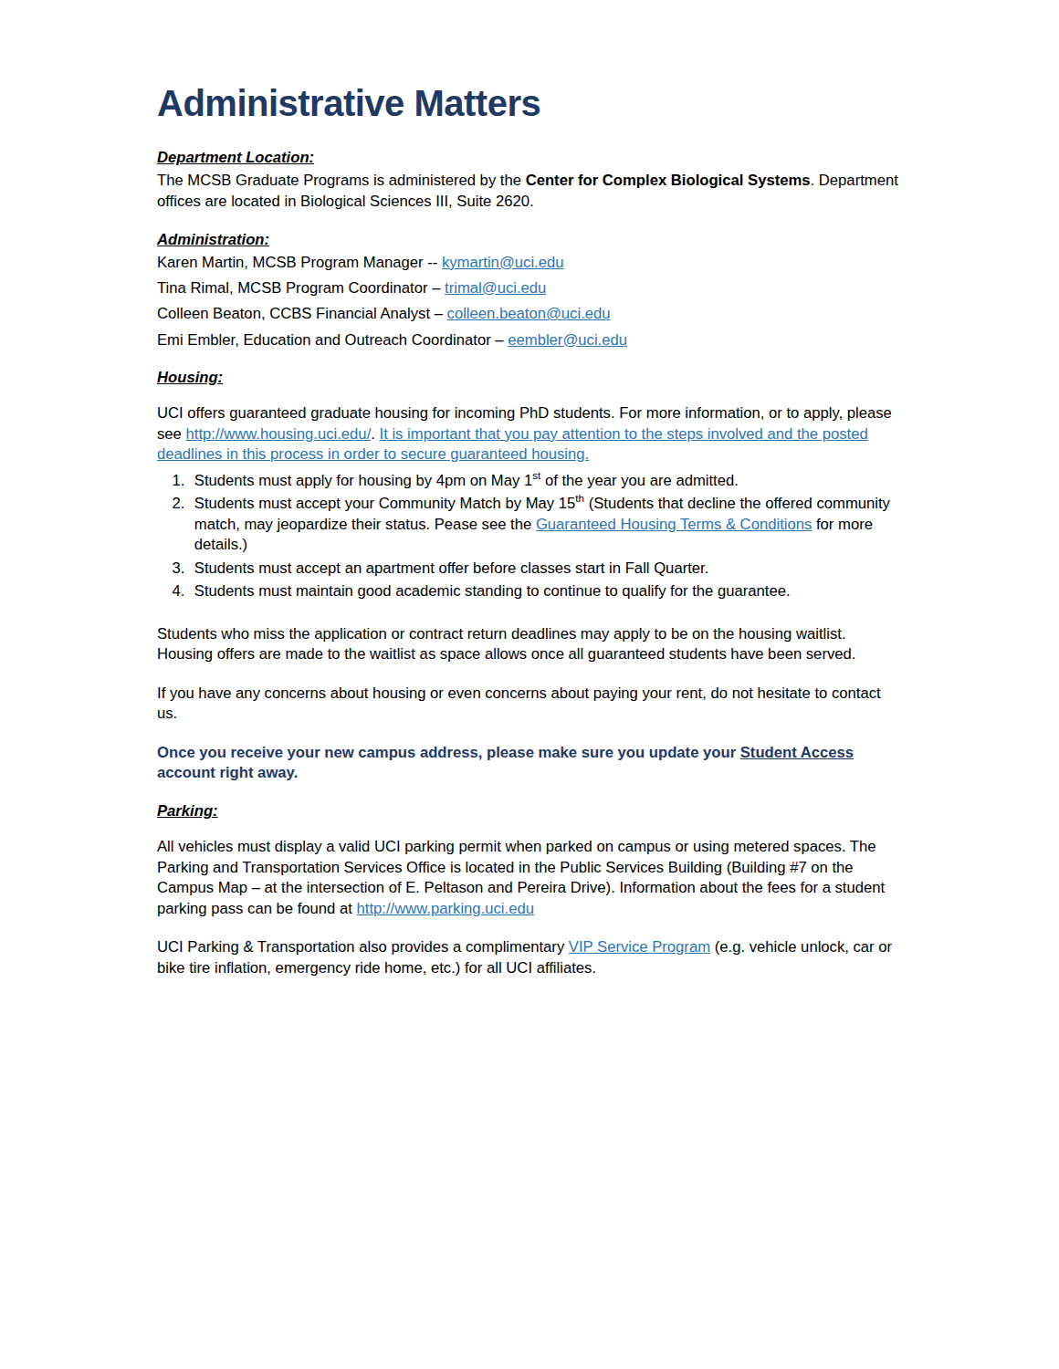Administrative Matters
Department Location:
The MCSB Graduate Programs is administered by the Center for Complex Biological Systems. Department offices are located in Biological Sciences III, Suite 2620.
Administration:
Karen Martin, MCSB Program Manager -- kymartin@uci.edu
Tina Rimal, MCSB Program Coordinator – trimal@uci.edu
Colleen Beaton, CCBS Financial Analyst – colleen.beaton@uci.edu
Emi Embler, Education and Outreach Coordinator – eembler@uci.edu
Housing:
UCI offers guaranteed graduate housing for incoming PhD students. For more information, or to apply, please see http://www.housing.uci.edu/. It is important that you pay attention to the steps involved and the posted deadlines in this process in order to secure guaranteed housing.
Students must apply for housing by 4pm on May 1st of the year you are admitted.
Students must accept your Community Match by May 15th (Students that decline the offered community match, may jeopardize their status. Pease see the Guaranteed Housing Terms & Conditions for more details.)
Students must accept an apartment offer before classes start in Fall Quarter.
Students must maintain good academic standing to continue to qualify for the guarantee.
Students who miss the application or contract return deadlines may apply to be on the housing waitlist. Housing offers are made to the waitlist as space allows once all guaranteed students have been served.
If you have any concerns about housing or even concerns about paying your rent, do not hesitate to contact us.
Once you receive your new campus address, please make sure you update your Student Access account right away.
Parking:
All vehicles must display a valid UCI parking permit when parked on campus or using metered spaces. The Parking and Transportation Services Office is located in the Public Services Building (Building #7 on the Campus Map – at the intersection of E. Peltason and Pereira Drive). Information about the fees for a student parking pass can be found at http://www.parking.uci.edu
UCI Parking & Transportation also provides a complimentary VIP Service Program (e.g. vehicle unlock, car or bike tire inflation, emergency ride home, etc.) for all UCI affiliates.